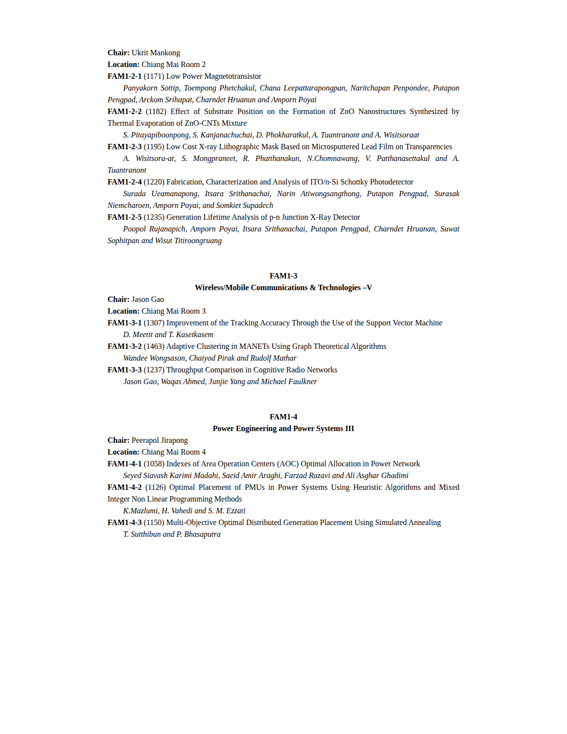Chair: Ukrit Mankong
Location: Chiang Mai Room 2
FAM1-2-1 (1171) Low Power Magnetotransistor
Panyakorn Sottip, Toempong Phetchakul, Chana Leepattarapongpan, Naritchapan Penpondee, Putapon Pengpad, Arckom Srihapat, Charndet Hruanun and Amporn Poyai
FAM1-2-2 (1182) Effect of Substrate Position on the Formation of ZnO Nanostructures Synthesized by Thermal Evaporation of ZnO-CNTs Mixture
S. Pitayapiboonpong, S. Kanjanachuchai, D. Phokharatkul, A. Tuantranont and A. Wisitsoraat
FAM1-2-3 (1195) Low Cost X-ray Lithographic Mask Based on Microsputtered Lead Film on Transparencies
A. Wisitsora-at, S. Mongpraneet, R. Phatthanakun, N.Chomnawang, V. Patthanasettakul and A. Tuantranont
FAM1-2-4 (1220) Fabrication, Characterization and Analysis of ITO/n-Si Schottky Photodetector
Surada Ueamanapong, Itsara Srithanachai, Narin Atiwongsangthong, Putapon Pengpad, Surasak Niemcharoen, Amporn Poyai, and Somkiet Supadech
FAM1-2-5 (1235) Generation Lifetime Analysis of p-n Junction X-Ray Detector
Poopol Rujanapich, Amporn Poyai, Itsara Srithanachai, Putapon Pengpad, Charndet Hruanan, Suwat Sophitpan and Wisut Titiroongruang
FAM1-3
Wireless/Mobile Communications & Technologies –V
Chair: Jason Gao
Location: Chiang Mai Room 3
FAM1-3-1 (1307) Improvement of the Tracking Accuracy Through the Use of the Support Vector Machine
D. Meetit and T. Kasetkasem
FAM1-3-2 (1463) Adaptive Clustering in MANETs Using Graph Theoretical Algorithms
Wandee Wongsason, Chaiyod Pirak and Rudolf Mathar
FAM1-3-3 (1237) Throughput Comparison in Cognitive Radio Networks
Jason Gao, Waqas Ahmed, Junjie Yang and Michael Faulkner
FAM1-4
Power Engineering and Power Systems III
Chair: Peerapol Jirapong
Location: Chiang Mai Room 4
FAM1-4-1 (1058) Indexes of Area Operation Centers (AOC) Optimal Allocation in Power Network
Seyed Siavash Karimi Madahi, Saeid Amir Araghi, Farzad Razavi and Ali Asghar Ghadimi
FAM1-4-2 (1126) Optimal Placement of PMUs in Power Systems Using Heuristic Algorithms and Mixed Integer Non Linear Programming Methods
K.Mazlumi, H. Vahedi and S. M. Ezzati
FAM1-4-3 (1150) Multi-Objective Optimal Distributed Generation Placement Using Simulated Annealing
T. Sutthibun and P. Bhasaputra